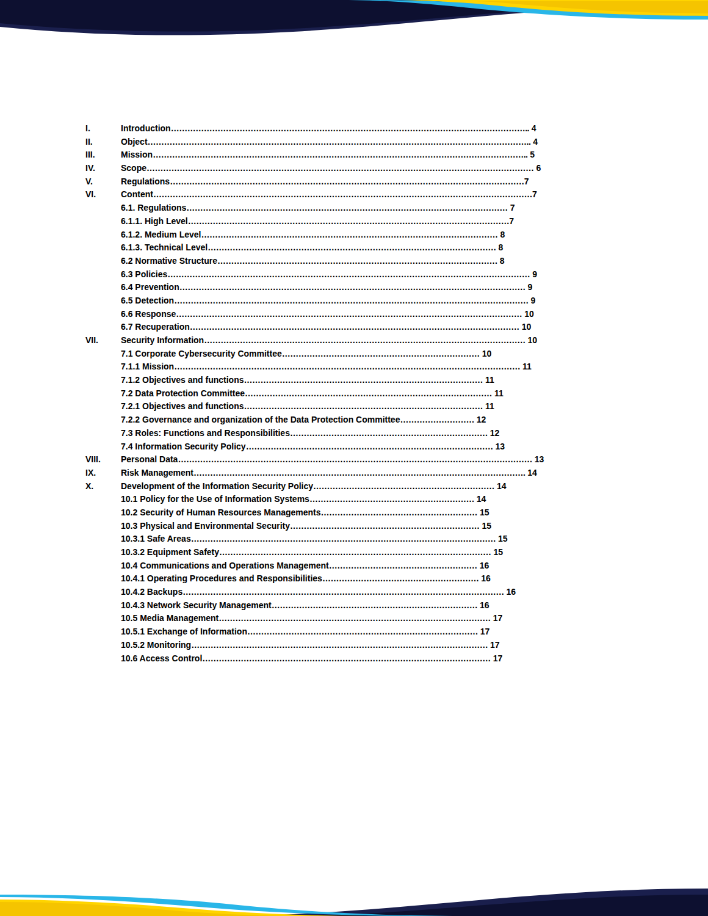| I. | Introduction ………………………………………………………………………………………………………………….. 4 |
| II. | Object ………………………………………………………………………………………………………………………….. 4 |
| III. | Mission ……………………………………………………………………………………………………………………….. 5 |
| IV. | Scope …………………………………………………………………………………………………………………………… 6 |
| V. | Regulations ………………………………………………………………………………………………………………… 7 |
| VI. | Content ………………………………………………………………………………………………………………………… 7 |
| | 6.1. Regulations ……………………………………………………………………………………………………… 7 |
| | 6.1.1. High Level ……………………………………………………………………………………………………… 7 |
| | 6.1.2. Medium Level ……………………………………………………………………………………………… 8 |
| | 6.1.3. Technical Level …………………………………………………………………………………………… 8 |
| | 6.2 Normative Structure ………………………………………………………………………………………… 8 |
| | 6.3 Policies …………………………………………………………………………………………………………………… 9 |
| | 6.4 Prevention ……………………………………………………………………………………………………………… 9 |
| | 6.5 Detection ………………………………………………………………………………………………………………… 9 |
| | 6.6 Response ……………………………………………………………………………………………………………… 10 |
| | 6.7 Recuperation ………………………………………………………………………………………………………… 10 |
| VII. | Security Information ……………………………………………………………………………………………………… 10 |
| | 7.1 Corporate Cybersecurity Committee ……………………………………………………………… 10 |
| | 7.1.1 Mission ……………………………………………………………………………………………………………… 11 |
| | 7.1.2 Objectives and functions …………………………………………………………………………… 11 |
| | 7.2 Data Protection Committee ……………………………………………………………………………… 11 |
| | 7.2.1 Objectives and functions …………………………………………………………………………… 11 |
| | 7.2.2 Governance and organization of the Data Protection Committee ……………………… 12 |
| | 7.3 Roles: Functions and Responsibilities ……………………………………………………………… 12 |
| | 7.4 Information Security Policy ……………………………………………………………………………… 13 |
| VIII. | Personal Data ………………………………………………………………………………………………………………… 13 |
| IX. | Risk Management …………………………………………………………………………………………………………. 14 |
| X. | Development of the Information Security Policy ………………………………………………………… 14 |
| | 10.1 Policy for the Use of Information Systems …………………………………………………… 14 |
| | 10.2 Security of Human Resources Managements ………………………………………………… 15 |
| | 10.3 Physical and Environmental Security …………………………………………………………… 15 |
| | 10.3.1 Safe Areas ………………………………………………………………………………………………… 15 |
| | 10.3.2 Equipment Safety ……………………………………………………………………………………… 15 |
| | 10.4 Communications and Operations Management ……………………………………………… 16 |
| | 10.4.1 Operating Procedures and Responsibilities ………………………………………………… 16 |
| | 10.4.2 Backups ……………………………………………………………………………………………………… 16 |
| | 10.4.3 Network Security Management ………………………………………………………………… 16 |
| | 10.5 Media Management ……………………………………………………………………………………… 17 |
| | 10.5.1 Exchange of Information ………………………………………………………………………… 17 |
| | 10.5.2 Monitoring ……………………………………………………………………………………………… 17 |
| | 10.6 Access Control …………………………………………………………………………………………… 17 |